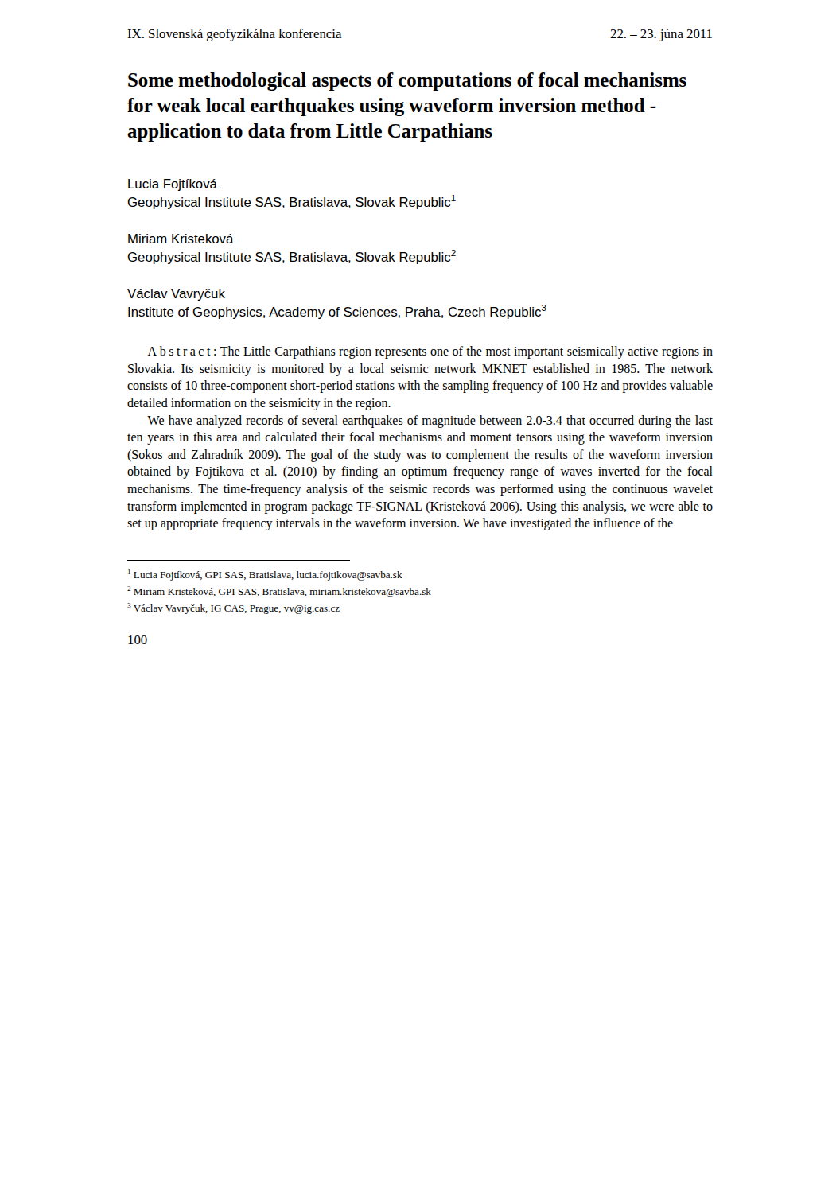IX. Slovenská geofyzikálna konferencia 22. – 23. júna 2011
Some methodological aspects of computations of focal mechanisms for weak local earthquakes using waveform inversion method - application to data from Little Carpathians
Lucia Fojtíková Geophysical Institute SAS, Bratislava, Slovak Republic1
Miriam Kristeková Geophysical Institute SAS, Bratislava, Slovak Republic2
Václav Vavryčuk Institute of Geophysics, Academy of Sciences, Praha, Czech Republic3
Abstract: The Little Carpathians region represents one of the most important seismically active regions in Slovakia. Its seismicity is monitored by a local seismic network MKNET established in 1985. The network consists of 10 three-component short-period stations with the sampling frequency of 100 Hz and provides valuable detailed information on the seismicity in the region.
We have analyzed records of several earthquakes of magnitude between 2.0-3.4 that occurred during the last ten years in this area and calculated their focal mechanisms and moment tensors using the waveform inversion (Sokos and Zahradník 2009). The goal of the study was to complement the results of the waveform inversion obtained by Fojtikova et al. (2010) by finding an optimum frequency range of waves inverted for the focal mechanisms. The time-frequency analysis of the seismic records was performed using the continuous wavelet transform implemented in program package TF-SIGNAL (Kristeková 2006). Using this analysis, we were able to set up appropriate frequency intervals in the waveform inversion. We have investigated the influence of the
1 Lucia Fojtíková, GPI SAS, Bratislava, lucia.fojtikova@savba.sk
2 Miriam Kristeková, GPI SAS, Bratislava, miriam.kristekova@savba.sk
3 Václav Vavryčuk, IG CAS, Prague, vv@ig.cas.cz
100